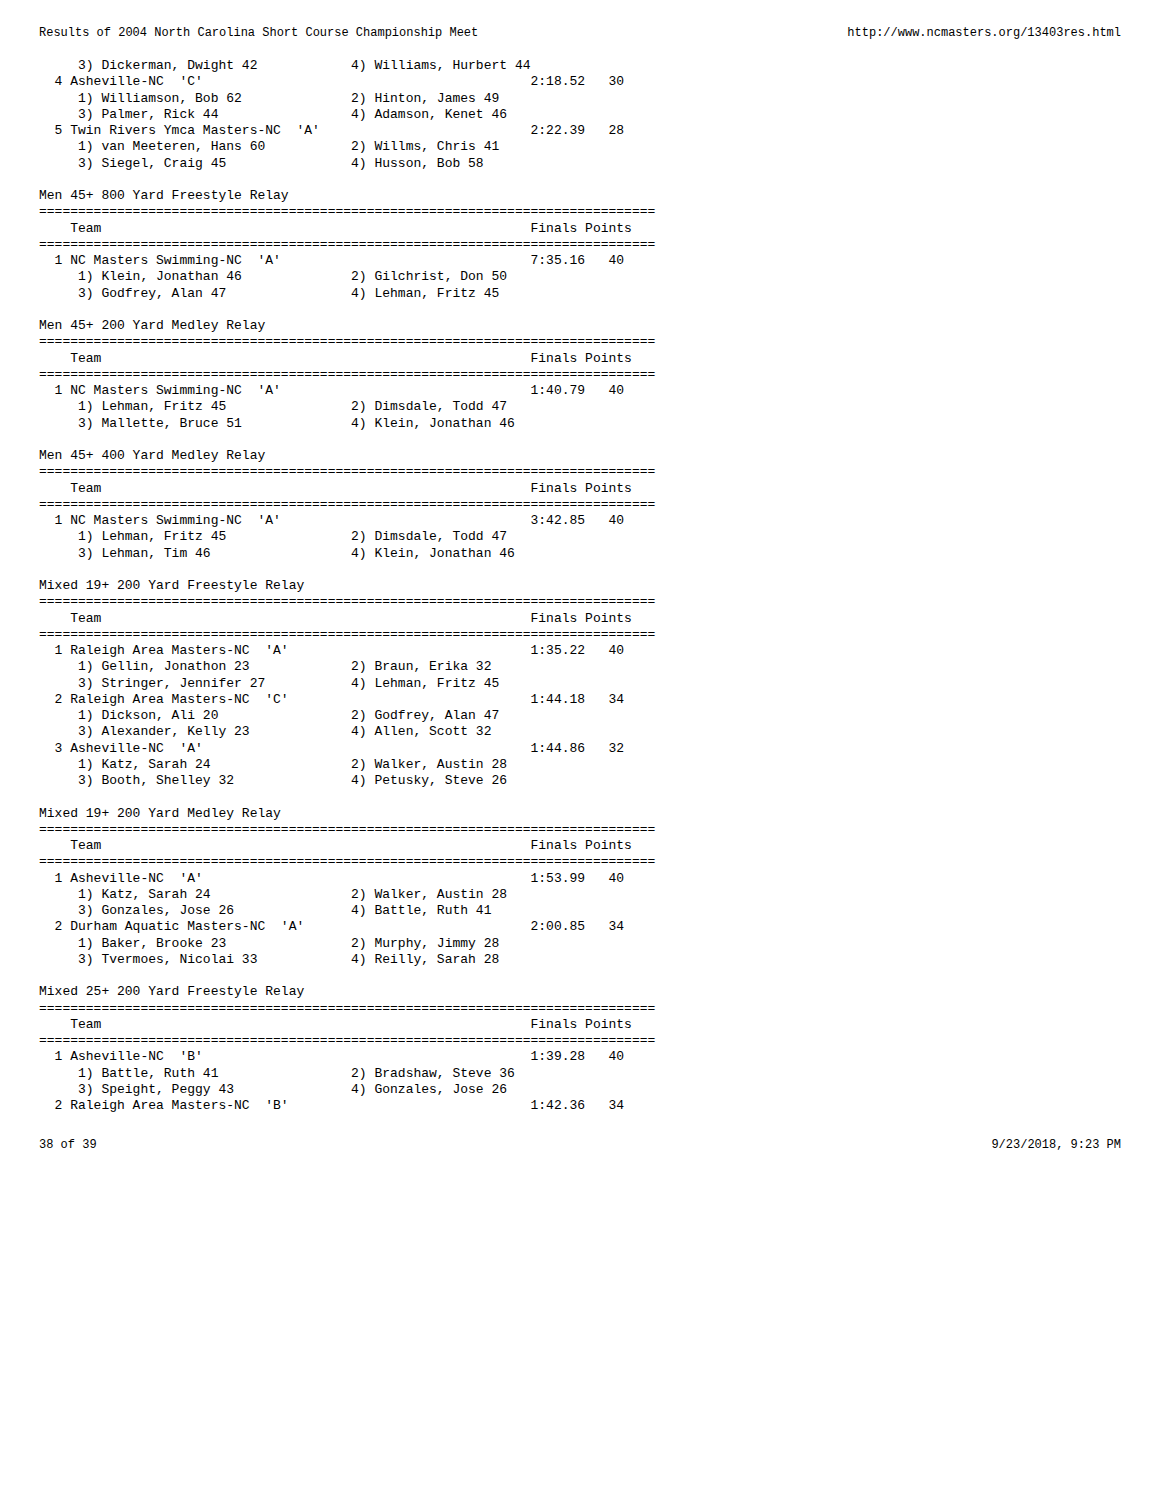Results of 2004 North Carolina Short Course Championship Meet http://www.ncmasters.org/13403res.html
     3) Dickerman, Dwight 42            4) Williams, Hurbert 44
  4 Asheville-NC  'C'                                          2:18.52   30
     1) Williamson, Bob 62              2) Hinton, James 49
     3) Palmer, Rick 44                 4) Adamson, Kenet 46
  5 Twin Rivers Ymca Masters-NC  'A'                           2:22.39   28
     1) van Meeteren, Hans 60           2) Willms, Chris 41
     3) Siegel, Craig 45                4) Husson, Bob 58

Men 45+ 800 Yard Freestyle Relay
===============================================================================
    Team                                                       Finals Points
===============================================================================
  1 NC Masters Swimming-NC  'A'                                7:35.16   40
     1) Klein, Jonathan 46              2) Gilchrist, Don 50
     3) Godfrey, Alan 47                4) Lehman, Fritz 45

Men 45+ 200 Yard Medley Relay
===============================================================================
    Team                                                       Finals Points
===============================================================================
  1 NC Masters Swimming-NC  'A'                                1:40.79   40
     1) Lehman, Fritz 45                2) Dimsdale, Todd 47
     3) Mallette, Bruce 51              4) Klein, Jonathan 46

Men 45+ 400 Yard Medley Relay
===============================================================================
    Team                                                       Finals Points
===============================================================================
  1 NC Masters Swimming-NC  'A'                                3:42.85   40
     1) Lehman, Fritz 45                2) Dimsdale, Todd 47
     3) Lehman, Tim 46                  4) Klein, Jonathan 46

Mixed 19+ 200 Yard Freestyle Relay
===============================================================================
    Team                                                       Finals Points
===============================================================================
  1 Raleigh Area Masters-NC  'A'                               1:35.22   40
     1) Gellin, Jonathon 23             2) Braun, Erika 32
     3) Stringer, Jennifer 27           4) Lehman, Fritz 45
  2 Raleigh Area Masters-NC  'C'                               1:44.18   34
     1) Dickson, Ali 20                 2) Godfrey, Alan 47
     3) Alexander, Kelly 23             4) Allen, Scott 32
  3 Asheville-NC  'A'                                          1:44.86   32
     1) Katz, Sarah 24                  2) Walker, Austin 28
     3) Booth, Shelley 32               4) Petusky, Steve 26

Mixed 19+ 200 Yard Medley Relay
===============================================================================
    Team                                                       Finals Points
===============================================================================
  1 Asheville-NC  'A'                                          1:53.99   40
     1) Katz, Sarah 24                  2) Walker, Austin 28
     3) Gonzales, Jose 26               4) Battle, Ruth 41
  2 Durham Aquatic Masters-NC  'A'                             2:00.85   34
     1) Baker, Brooke 23                2) Murphy, Jimmy 28
     3) Tvermoes, Nicolai 33            4) Reilly, Sarah 28

Mixed 25+ 200 Yard Freestyle Relay
===============================================================================
    Team                                                       Finals Points
===============================================================================
  1 Asheville-NC  'B'                                          1:39.28   40
     1) Battle, Ruth 41                 2) Bradshaw, Steve 36
     3) Speight, Peggy 43               4) Gonzales, Jose 26
  2 Raleigh Area Masters-NC  'B'                               1:42.36   34
38 of 39 9/23/2018, 9:23 PM